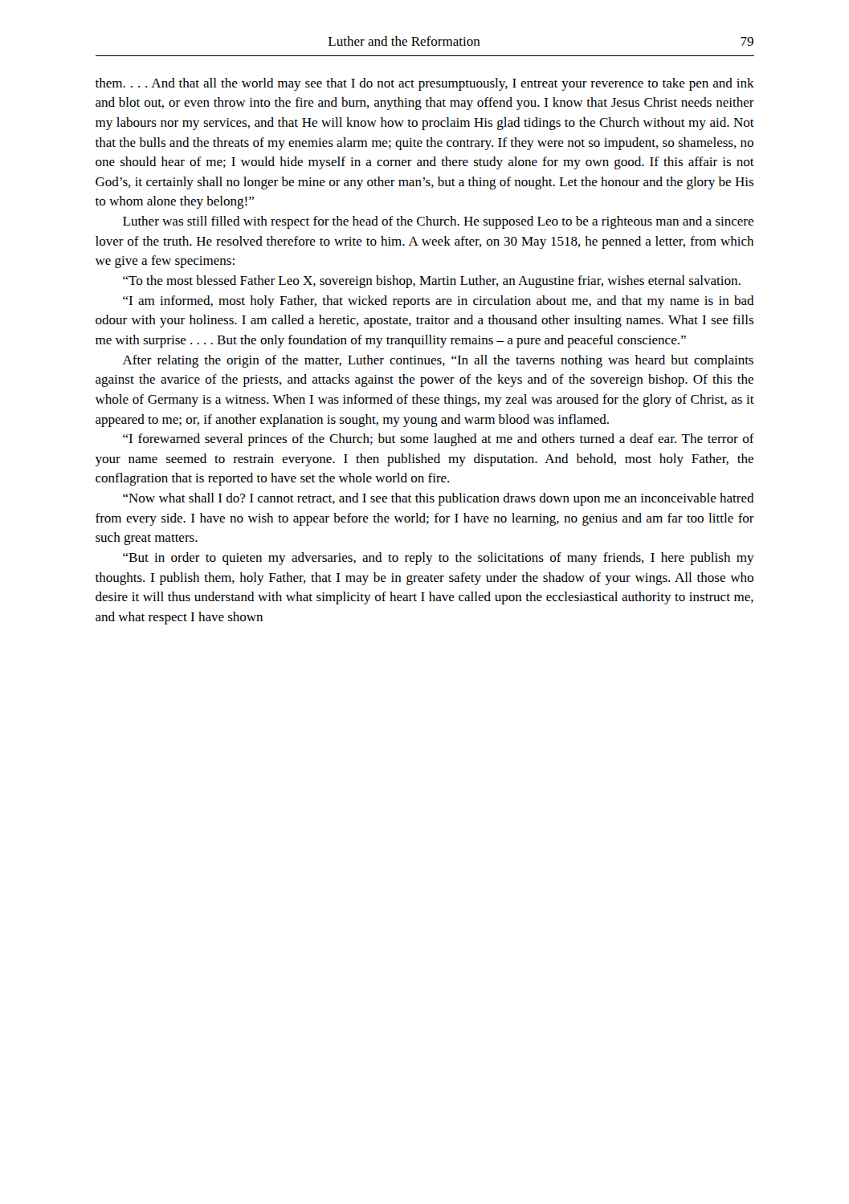Luther and the Reformation 79
them. . . . And that all the world may see that I do not act presumptuously, I entreat your reverence to take pen and ink and blot out, or even throw into the fire and burn, anything that may offend you. I know that Jesus Christ needs neither my labours nor my services, and that He will know how to proclaim His glad tidings to the Church without my aid. Not that the bulls and the threats of my enemies alarm me; quite the contrary. If they were not so impudent, so shameless, no one should hear of me; I would hide myself in a corner and there study alone for my own good. If this affair is not God’s, it certainly shall no longer be mine or any other man’s, but a thing of nought. Let the honour and the glory be His to whom alone they belong!”
Luther was still filled with respect for the head of the Church. He supposed Leo to be a righteous man and a sincere lover of the truth. He resolved therefore to write to him. A week after, on 30 May 1518, he penned a letter, from which we give a few specimens:
“To the most blessed Father Leo X, sovereign bishop, Martin Luther, an Augustine friar, wishes eternal salvation.
“I am informed, most holy Father, that wicked reports are in circulation about me, and that my name is in bad odour with your holiness. I am called a heretic, apostate, traitor and a thousand other insulting names. What I see fills me with surprise . . . . But the only foundation of my tranquillity remains – a pure and peaceful conscience.”
After relating the origin of the matter, Luther continues, “In all the taverns nothing was heard but complaints against the avarice of the priests, and attacks against the power of the keys and of the sovereign bishop. Of this the whole of Germany is a witness. When I was informed of these things, my zeal was aroused for the glory of Christ, as it appeared to me; or, if another explanation is sought, my young and warm blood was inflamed.
“I forewarned several princes of the Church; but some laughed at me and others turned a deaf ear. The terror of your name seemed to restrain everyone. I then published my disputation. And behold, most holy Father, the conflagration that is reported to have set the whole world on fire.
“Now what shall I do? I cannot retract, and I see that this publication draws down upon me an inconceivable hatred from every side. I have no wish to appear before the world; for I have no learning, no genius and am far too little for such great matters.
“But in order to quieten my adversaries, and to reply to the solicitations of many friends, I here publish my thoughts. I publish them, holy Father, that I may be in greater safety under the shadow of your wings. All those who desire it will thus understand with what simplicity of heart I have called upon the ecclesiastical authority to instruct me, and what respect I have shown